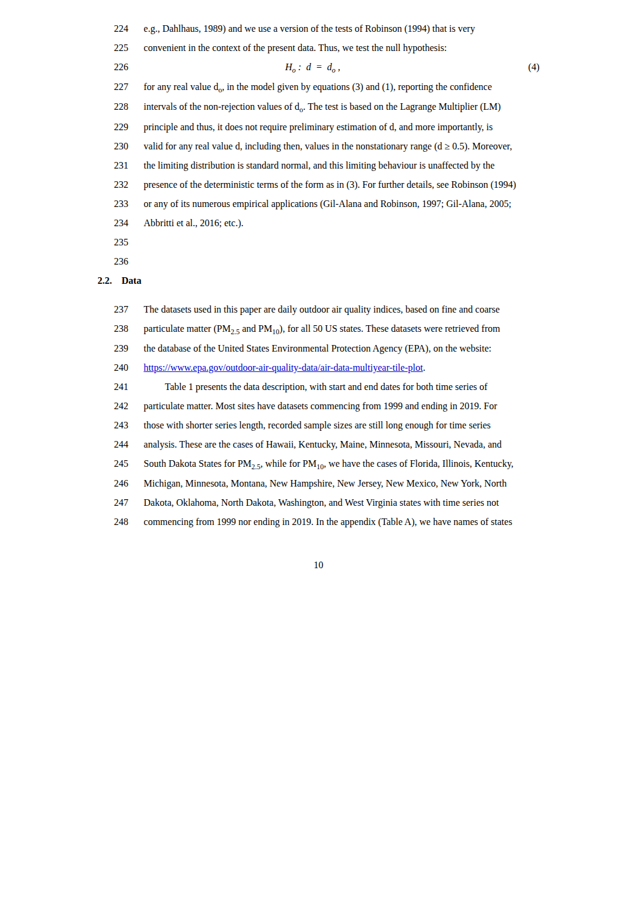224 e.g., Dahlhaus, 1989) and we use a version of the tests of Robinson (1994) that is very
225 convenient in the context of the present data. Thus, we test the null hypothesis:
226 Ho : d = do ,(4)
227 for any real value do, in the model given by equations (3) and (1), reporting the confidence
228 intervals of the non-rejection values of do. The test is based on the Lagrange Multiplier (LM)
229 principle and thus, it does not require preliminary estimation of d, and more importantly, is
230 valid for any real value d, including then, values in the nonstationary range (d ≥ 0.5). Moreover,
231 the limiting distribution is standard normal, and this limiting behaviour is unaffected by the
232 presence of the deterministic terms of the form as in (3). For further details, see Robinson (1994)
233 or any of its numerous empirical applications (Gil-Alana and Robinson, 1997; Gil-Alana, 2005;
234 Abbritti et al., 2016; etc.).
235
236
2.2. Data
237 The datasets used in this paper are daily outdoor air quality indices, based on fine and coarse
238 particulate matter (PM2.5 and PM10), for all 50 US states. These datasets were retrieved from
239 the database of the United States Environmental Protection Agency (EPA), on the website:
240 https://www.epa.gov/outdoor-air-quality-data/air-data-multiyear-tile-plot.
241 Table 1 presents the data description, with start and end dates for both time series of
242 particulate matter. Most sites have datasets commencing from 1999 and ending in 2019. For
243 those with shorter series length, recorded sample sizes are still long enough for time series
244 analysis. These are the cases of Hawaii, Kentucky, Maine, Minnesota, Missouri, Nevada, and
245 South Dakota States for PM2.5, while for PM10, we have the cases of Florida, Illinois, Kentucky,
246 Michigan, Minnesota, Montana, New Hampshire, New Jersey, New Mexico, New York, North
247 Dakota, Oklahoma, North Dakota, Washington, and West Virginia states with time series not
248 commencing from 1999 nor ending in 2019. In the appendix (Table A), we have names of states
10